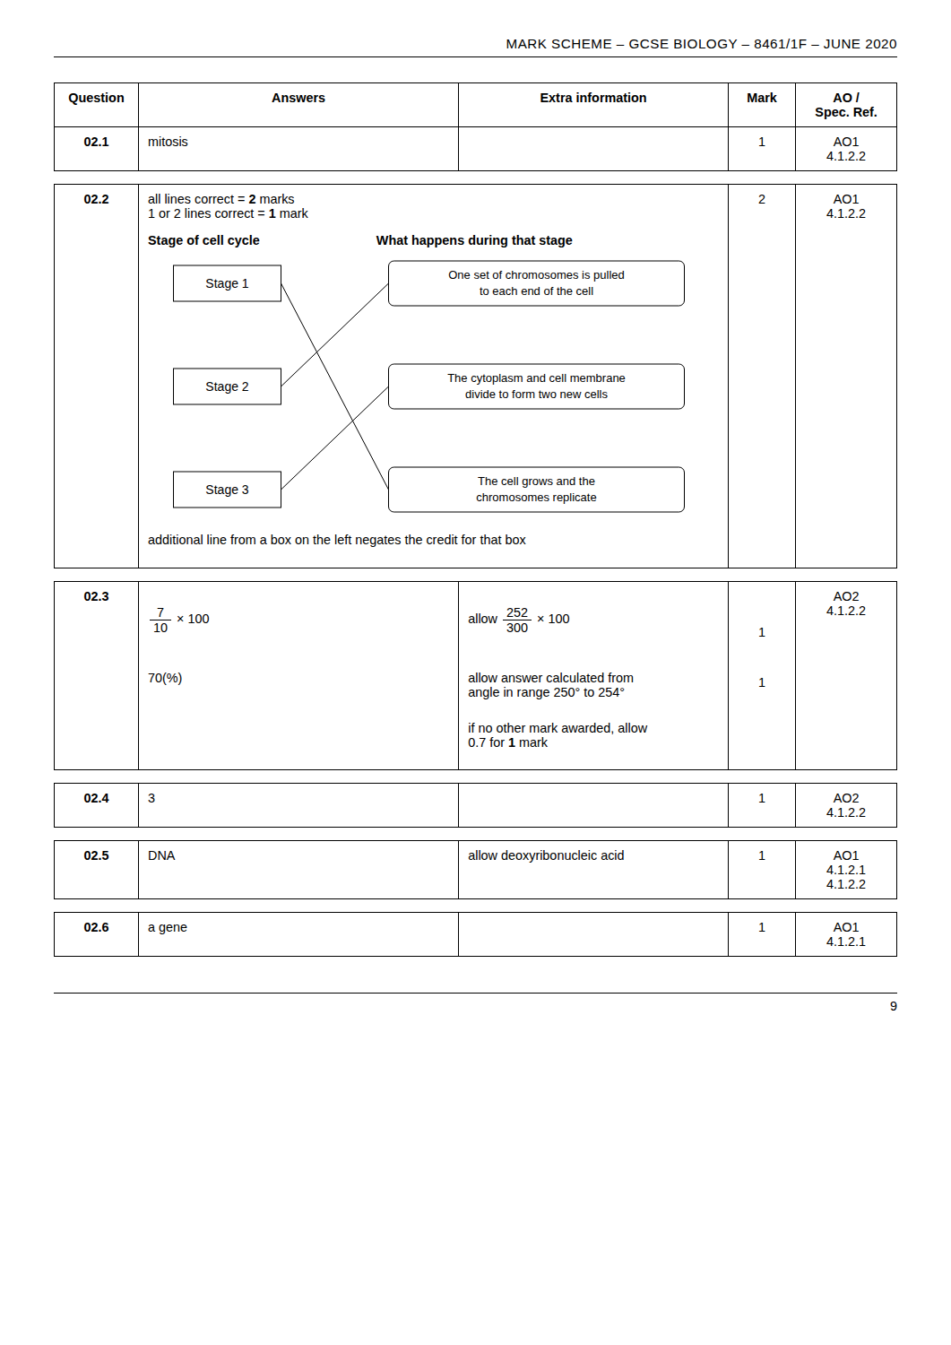MARK SCHEME – GCSE BIOLOGY – 8461/1F – JUNE 2020
| Question | Answers | Extra information | Mark | AO / Spec. Ref. |
| --- | --- | --- | --- | --- |
| 02.1 | mitosis | | 1 | AO1 4.1.2.2 |
| 02.2 | all lines correct = 2 marks 1 or 2 lines correct = 1 mark Stage of cell cycle What happens during that stage Stage 1 Stage 2 Stage 3 One set of chromosomes is pulled to each end of the cell The cytoplasm and cell membrane divide to form two new cells The cell grows and the chromosomes replicate additional line from a box on the left negates the credit for that box | 2 | AO1 4.1.2.2 |
| 02.3 | 7 10 × 100 70(%) | allow 252 300 × 100 allow answer calculated from angle in range 250° to 254° if no other mark awarded, allow 0.7 for 1 mark | 1 1 | AO2 4.1.2.2 |
| 02.4 | 3 | | 1 | AO2 4.1.2.2 |
| 02.5 | DNA | allow deoxyribonucleic acid | 1 | AO1 4.1.2.1 4.1.2.2 |
| 02.6 | a gene | | 1 | AO1 4.1.2.1 |
9